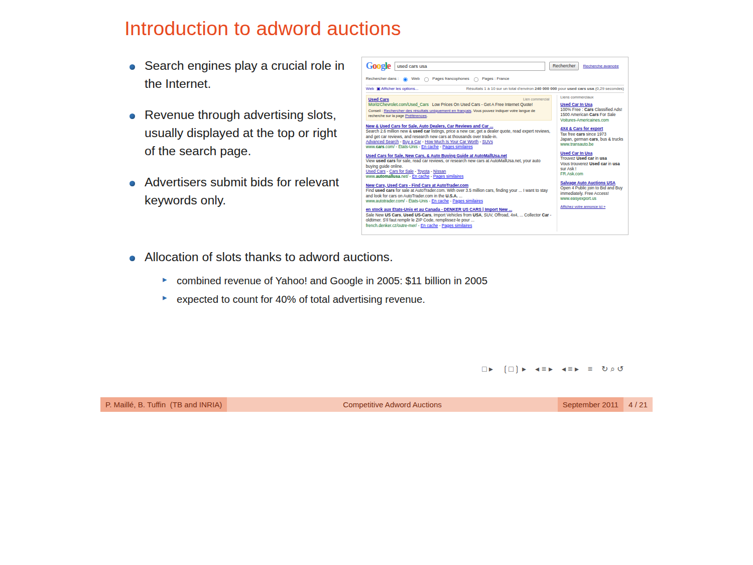Introduction to adword auctions
Search engines play a crucial role in the Internet.
Revenue through advertising slots, usually displayed at the top or right of the search page.
Advertisers submit bids for relevant keywords only.
Google
used cars usa
Rechercher
Recherche avancée
Rechercher dans : Web Pages francophones Pages : France
Web ▣ Afficher les options...
Résultats 1 à 10 sur un total d'environ 240 000 000 pour used cars usa (0,29 secondes)
Lien commercial
Used Cars
MoritzChevrolet.com/Used_Cars Low Prices On Used Cars - Get A Free Internet Quote!
Conseil : Rechercher des résultats uniquement en français. Vous pouvez indiquer votre langue de recherche sur la page Préférences.
New & Used Cars for Sale, Auto Dealers, Car Reviews and Car ...
Search 2.6 million new & used car listings, price a new car, get a dealer quote, read expert reviews, and get car reviews, and research new cars at thousands over trade-in.
Advanced Search - Buy a Car - How Much Is Your Car Worth - SUVs
www.cars.com/ - États-Unis - En cache - Pages similaires
Used Cars for Sale, New Cars, & Auto Buying Guide at AutoMallUsa.net
View used cars for sale, read car reviews, or research new cars at AutoMallUsa.net, your auto buying guide online.
Used Cars - Cars for Sale - Toyota - Nissan
www.automallusa.net/ - En cache - Pages similaires
New Cars, Used Cars - Find Cars at AutoTrader.com
Find used cars for sale at AutoTrader.com. With over 3.5 million cars, finding your ... I want to stay and look for cars on AutoTrader.com in the U.S.A. ...
www.autotrader.com/ - États-Unis - En cache - Pages similaires
en stock aux Etats-Unis et au Canada - DENKER US CARS | Import New ...
Sale New US Cars, Used US-Cars, Import Vehicles from USA, SUV, Offroad, 4x4, ... Collector Car - oldtimer. S'il faut remplir le ZIP Code, remplissez-le pour ...
french.denker.cz/outre-mer/ - En cache - Pages similaires
Liens commerciaux
Used Car In Usa
100% Free : Cars Classified Ads!
1500 American Cars For Sale
Voitures-Americaines.com
4X4 & Cars for export
Tax free cars since 1973
Japan, german cars, bus & trucks
www.transauto.be
Used Car In Usa
Trouvez Used car in usa
Vous trouverez Used car in usa sur Ask !
FR.Ask.com
Salvage Auto Auctions USA
Open 4 Public join to Bid and Buy
immediately. Free Access!
www.easyexport.us
Affichez votre annonce ici »
Allocation of slots thanks to adword auctions.
combined revenue of Yahoo! and Google in 2005: $11 billion in 2005
expected to count for 40% of total advertising revenue.
□ ▸ ❲□❳ ▸ ◂ ≡ ▸ ◂ ≡ ▸ ≡ ↻ ⌕ ↺
P. Maillé, B. Tuffin (TB and INRIA)
Competitive Adword Auctions
September 2011
4 / 21